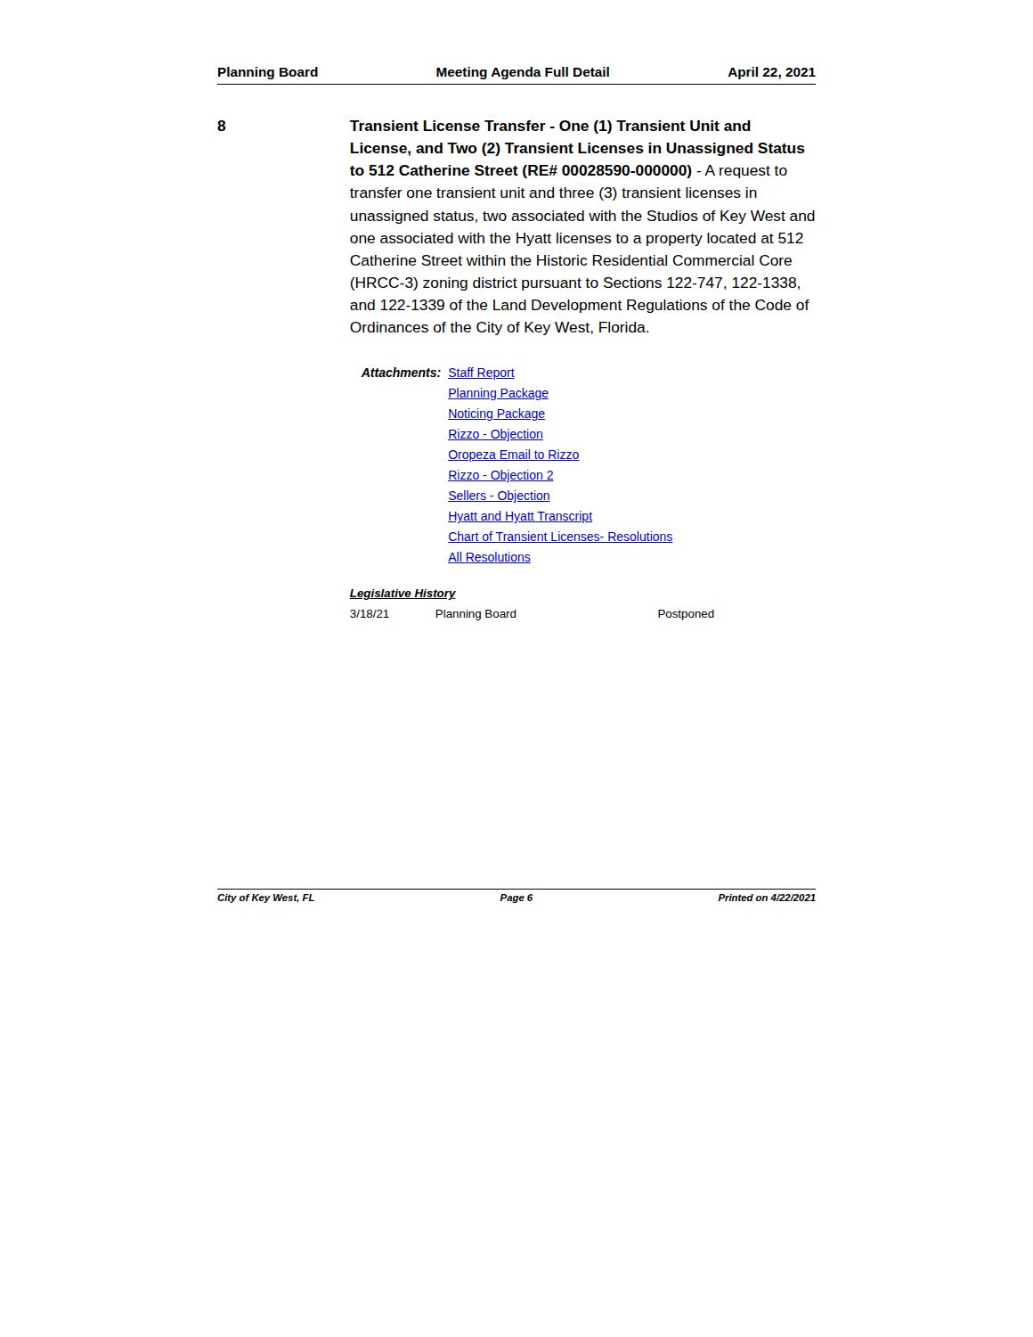Planning Board
Meeting Agenda Full Detail
April 22, 2021
8
Transient License Transfer - One (1) Transient Unit and License, and Two (2) Transient Licenses in Unassigned Status to 512 Catherine Street (RE# 00028590-000000) - A request to transfer one transient unit and three (3) transient licenses in unassigned status, two associated with the Studios of Key West and one associated with the Hyatt licenses to a property located at 512 Catherine Street within the Historic Residential Commercial Core (HRCC-3) zoning district pursuant to Sections 122-747, 122-1338, and 122-1339 of the Land Development Regulations of the Code of Ordinances of the City of Key West, Florida.
Attachments:
Staff Report Planning Package Noticing Package Rizzo - Objection Oropeza Email to Rizzo Rizzo - Objection 2 Sellers - Objection Hyatt and Hyatt Transcript Chart of Transient Licenses- Resolutions All Resolutions
Legislative History
| 3/18/21 | Planning Board | Postponed |
City of Key West, FL
Page 6
Printed on 4/22/2021